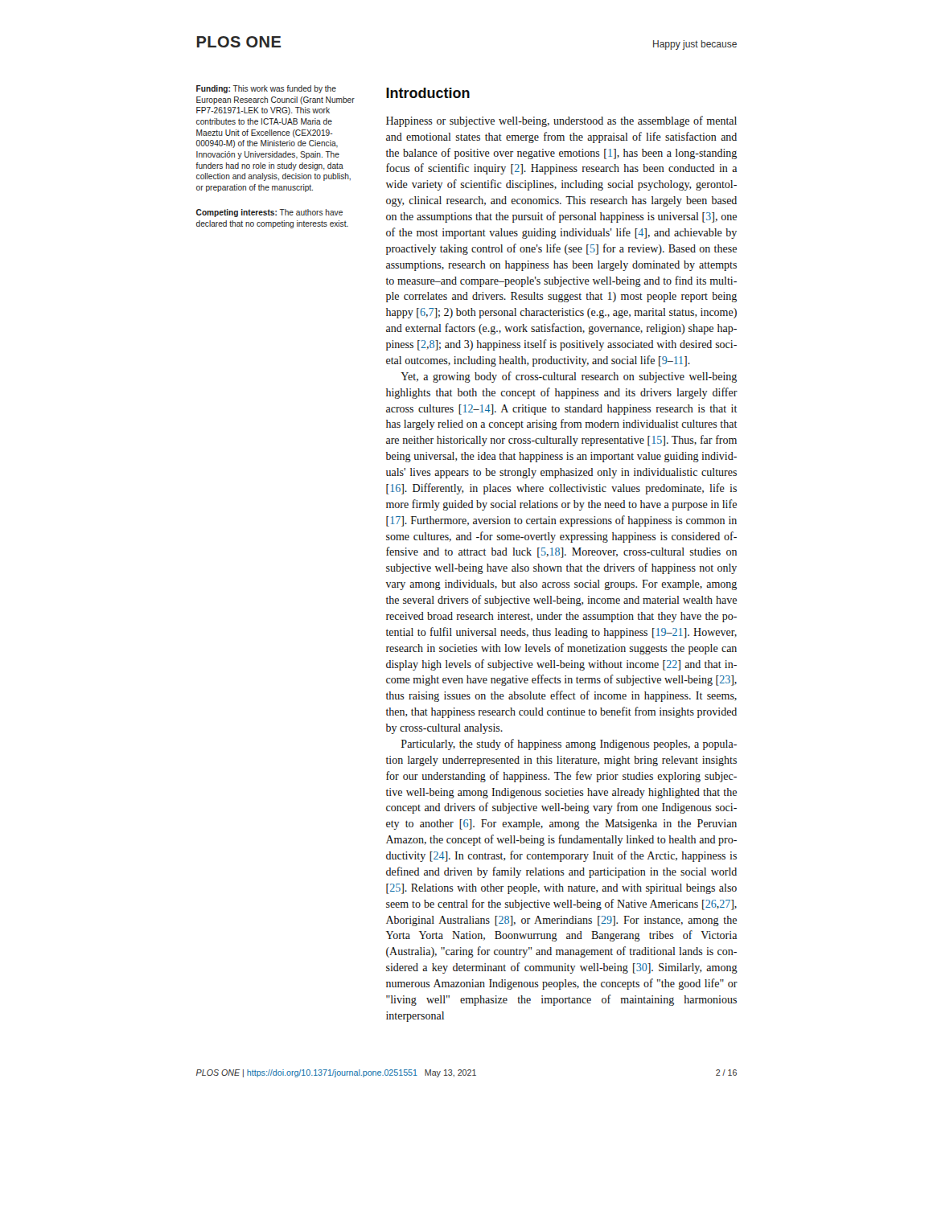PLOS ONE
Happy just because
Funding: This work was funded by the European Research Council (Grant Number FP7-261971-LEK to VRG). This work contributes to the ICTA-UAB Maria de Maeztu Unit of Excellence (CEX2019-000940-M) of the Ministerio de Ciencia, Innovación y Universidades, Spain. The funders had no role in study design, data collection and analysis, decision to publish, or preparation of the manuscript.
Competing interests: The authors have declared that no competing interests exist.
Introduction
Happiness or subjective well-being, understood as the assemblage of mental and emotional states that emerge from the appraisal of life satisfaction and the balance of positive over negative emotions [1], has been a long-standing focus of scientific inquiry [2]. Happiness research has been conducted in a wide variety of scientific disciplines, including social psychology, gerontology, clinical research, and economics. This research has largely been based on the assumptions that the pursuit of personal happiness is universal [3], one of the most important values guiding individuals' life [4], and achievable by proactively taking control of one's life (see [5] for a review). Based on these assumptions, research on happiness has been largely dominated by attempts to measure–and compare–people's subjective well-being and to find its multiple correlates and drivers. Results suggest that 1) most people report being happy [6,7]; 2) both personal characteristics (e.g., age, marital status, income) and external factors (e.g., work satisfaction, governance, religion) shape happiness [2,8]; and 3) happiness itself is positively associated with desired societal outcomes, including health, productivity, and social life [9–11].
Yet, a growing body of cross-cultural research on subjective well-being highlights that both the concept of happiness and its drivers largely differ across cultures [12–14]. A critique to standard happiness research is that it has largely relied on a concept arising from modern individualist cultures that are neither historically nor cross-culturally representative [15]. Thus, far from being universal, the idea that happiness is an important value guiding individuals' lives appears to be strongly emphasized only in individualistic cultures [16]. Differently, in places where collectivistic values predominate, life is more firmly guided by social relations or by the need to have a purpose in life [17]. Furthermore, aversion to certain expressions of happiness is common in some cultures, and -for some-overtly expressing happiness is considered offensive and to attract bad luck [5,18]. Moreover, cross-cultural studies on subjective well-being have also shown that the drivers of happiness not only vary among individuals, but also across social groups. For example, among the several drivers of subjective well-being, income and material wealth have received broad research interest, under the assumption that they have the potential to fulfil universal needs, thus leading to happiness [19–21]. However, research in societies with low levels of monetization suggests the people can display high levels of subjective well-being without income [22] and that income might even have negative effects in terms of subjective well-being [23], thus raising issues on the absolute effect of income in happiness. It seems, then, that happiness research could continue to benefit from insights provided by cross-cultural analysis.
Particularly, the study of happiness among Indigenous peoples, a population largely underrepresented in this literature, might bring relevant insights for our understanding of happiness. The few prior studies exploring subjective well-being among Indigenous societies have already highlighted that the concept and drivers of subjective well-being vary from one Indigenous society to another [6]. For example, among the Matsigenka in the Peruvian Amazon, the concept of well-being is fundamentally linked to health and productivity [24]. In contrast, for contemporary Inuit of the Arctic, happiness is defined and driven by family relations and participation in the social world [25]. Relations with other people, with nature, and with spiritual beings also seem to be central for the subjective well-being of Native Americans [26,27], Aboriginal Australians [28], or Amerindians [29]. For instance, among the Yorta Yorta Nation, Boonwurrung and Bangerang tribes of Victoria (Australia), "caring for country" and management of traditional lands is considered a key determinant of community well-being [30]. Similarly, among numerous Amazonian Indigenous peoples, the concepts of "the good life" or "living well" emphasize the importance of maintaining harmonious interpersonal
PLOS ONE | https://doi.org/10.1371/journal.pone.0251551 May 13, 2021
2 / 16